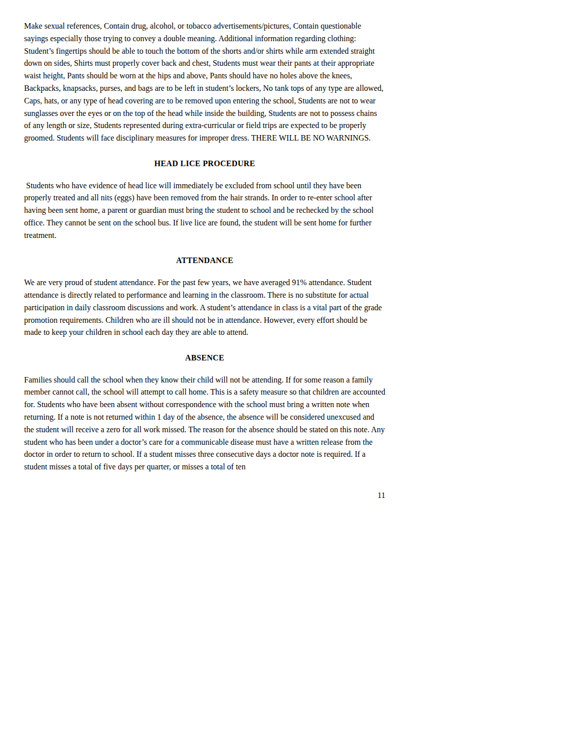Make sexual references, Contain drug, alcohol, or tobacco advertisements/pictures, Contain questionable sayings especially those trying to convey a double meaning. Additional information regarding clothing: Student’s fingertips should be able to touch the bottom of the shorts and/or shirts while arm extended straight down on sides, Shirts must properly cover back and chest, Students must wear their pants at their appropriate waist height, Pants should be worn at the hips and above, Pants should have no holes above the knees, Backpacks, knapsacks, purses, and bags are to be left in student’s lockers, No tank tops of any type are allowed, Caps, hats, or any type of head covering are to be removed upon entering the school, Students are not to wear sunglasses over the eyes or on the top of the head while inside the building, Students are not to possess chains of any length or size, Students represented during extra-curricular or field trips are expected to be properly groomed. Students will face disciplinary measures for improper dress. THERE WILL BE NO WARNINGS.
HEAD LICE PROCEDURE
Students who have evidence of head lice will immediately be excluded from school until they have been properly treated and all nits (eggs) have been removed from the hair strands. In order to re-enter school after having been sent home, a parent or guardian must bring the student to school and be rechecked by the school office. They cannot be sent on the school bus. If live lice are found, the student will be sent home for further treatment.
ATTENDANCE
We are very proud of student attendance. For the past few years, we have averaged 91% attendance. Student attendance is directly related to performance and learning in the classroom. There is no substitute for actual participation in daily classroom discussions and work. A student’s attendance in class is a vital part of the grade promotion requirements. Children who are ill should not be in attendance. However, every effort should be made to keep your children in school each day they are able to attend.
ABSENCE
Families should call the school when they know their child will not be attending. If for some reason a family member cannot call, the school will attempt to call home. This is a safety measure so that children are accounted for. Students who have been absent without correspondence with the school must bring a written note when returning. If a note is not returned within 1 day of the absence, the absence will be considered unexcused and the student will receive a zero for all work missed. The reason for the absence should be stated on this note. Any student who has been under a doctor’s care for a communicable disease must have a written release from the doctor in order to return to school. If a student misses three consecutive days a doctor note is required. If a student misses a total of five days per quarter, or misses a total of ten
11